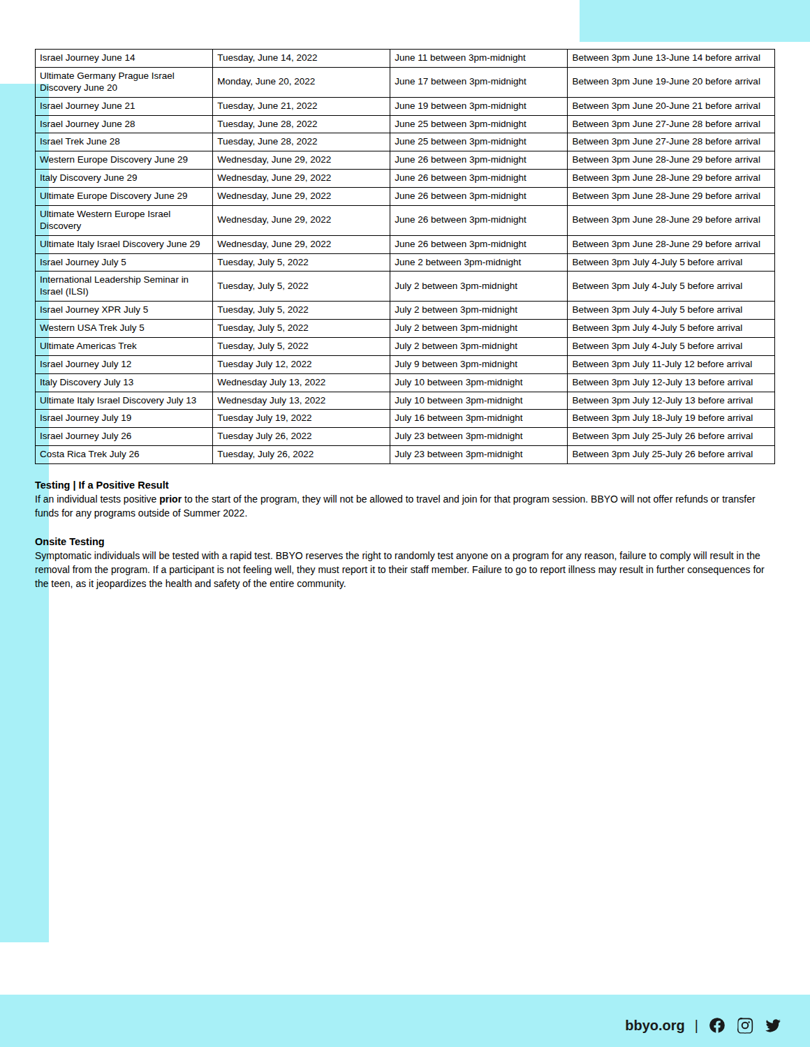| Israel Journey June 14 | Tuesday, June 14, 2022 | June 11 between 3pm-midnight | Between 3pm June 13-June 14 before arrival |
| Ultimate Germany Prague Israel Discovery June 20 | Monday, June 20, 2022 | June 17 between 3pm-midnight | Between 3pm June 19-June 20 before arrival |
| Israel Journey June 21 | Tuesday, June 21, 2022 | June 19 between 3pm-midnight | Between 3pm June 20-June 21 before arrival |
| Israel Journey June 28 | Tuesday, June 28, 2022 | June 25 between 3pm-midnight | Between 3pm June 27-June 28 before arrival |
| Israel Trek June 28 | Tuesday, June 28, 2022 | June 25 between 3pm-midnight | Between 3pm June 27-June 28 before arrival |
| Western Europe Discovery June 29 | Wednesday, June 29, 2022 | June 26 between 3pm-midnight | Between 3pm June 28-June 29 before arrival |
| Italy Discovery June 29 | Wednesday, June 29, 2022 | June 26 between 3pm-midnight | Between 3pm June 28-June 29 before arrival |
| Ultimate Europe Discovery June 29 | Wednesday, June 29, 2022 | June 26 between 3pm-midnight | Between 3pm June 28-June 29 before arrival |
| Ultimate Western Europe Israel Discovery | Wednesday, June 29, 2022 | June 26 between 3pm-midnight | Between 3pm June 28-June 29 before arrival |
| Ultimate Italy Israel Discovery June 29 | Wednesday, June 29, 2022 | June 26 between 3pm-midnight | Between 3pm June 28-June 29 before arrival |
| Israel Journey July 5 | Tuesday, July 5, 2022 | June 2 between 3pm-midnight | Between 3pm July 4-July 5 before arrival |
| International Leadership Seminar in Israel (ILSI) | Tuesday, July 5, 2022 | July 2 between 3pm-midnight | Between 3pm July 4-July 5 before arrival |
| Israel Journey XPR July 5 | Tuesday, July 5, 2022 | July 2 between 3pm-midnight | Between 3pm July 4-July 5 before arrival |
| Western USA Trek July 5 | Tuesday, July 5, 2022 | July 2 between 3pm-midnight | Between 3pm July 4-July 5 before arrival |
| Ultimate Americas Trek | Tuesday, July 5, 2022 | July 2 between 3pm-midnight | Between 3pm July 4-July 5 before arrival |
| Israel Journey July 12 | Tuesday July 12, 2022 | July 9 between 3pm-midnight | Between 3pm July 11-July 12 before arrival |
| Italy Discovery July 13 | Wednesday July 13, 2022 | July 10 between 3pm-midnight | Between 3pm July 12-July 13 before arrival |
| Ultimate Italy Israel Discovery July 13 | Wednesday July 13, 2022 | July 10 between 3pm-midnight | Between 3pm July 12-July 13 before arrival |
| Israel Journey July 19 | Tuesday July 19, 2022 | July 16 between 3pm-midnight | Between 3pm July 18-July 19 before arrival |
| Israel Journey July 26 | Tuesday July 26, 2022 | July 23 between 3pm-midnight | Between 3pm July 25-July 26 before arrival |
| Costa Rica Trek July 26 | Tuesday, July 26, 2022 | July 23 between 3pm-midnight | Between 3pm July 25-July 26 before arrival |
Testing | If a Positive Result
If an individual tests positive prior to the start of the program, they will not be allowed to travel and join for that program session. BBYO will not offer refunds or transfer funds for any programs outside of Summer 2022.
Onsite Testing
Symptomatic individuals will be tested with a rapid test. BBYO reserves the right to randomly test anyone on a program for any reason, failure to comply will result in the removal from the program. If a participant is not feeling well, they must report it to their staff member. Failure to go to report illness may result in further consequences for the teen, as it jeopardizes the health and safety of the entire community.
bbyo.org |